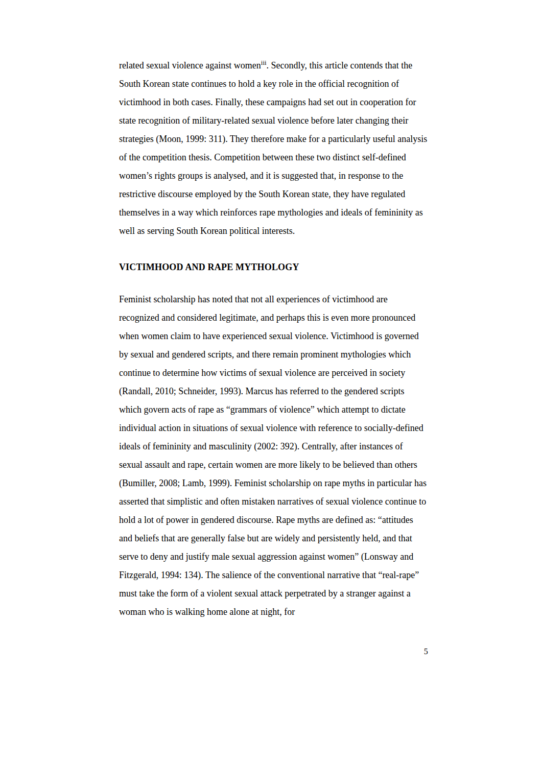related sexual violence against womeniii. Secondly, this article contends that the South Korean state continues to hold a key role in the official recognition of victimhood in both cases. Finally, these campaigns had set out in cooperation for state recognition of military-related sexual violence before later changing their strategies (Moon, 1999: 311). They therefore make for a particularly useful analysis of the competition thesis. Competition between these two distinct self-defined women’s rights groups is analysed, and it is suggested that, in response to the restrictive discourse employed by the South Korean state, they have regulated themselves in a way which reinforces rape mythologies and ideals of femininity as well as serving South Korean political interests.
VICTIMHOOD AND RAPE MYTHOLOGY
Feminist scholarship has noted that not all experiences of victimhood are recognized and considered legitimate, and perhaps this is even more pronounced when women claim to have experienced sexual violence. Victimhood is governed by sexual and gendered scripts, and there remain prominent mythologies which continue to determine how victims of sexual violence are perceived in society (Randall, 2010; Schneider, 1993). Marcus has referred to the gendered scripts which govern acts of rape as “grammars of violence” which attempt to dictate individual action in situations of sexual violence with reference to socially-defined ideals of femininity and masculinity (2002: 392). Centrally, after instances of sexual assault and rape, certain women are more likely to be believed than others (Bumiller, 2008; Lamb, 1999). Feminist scholarship on rape myths in particular has asserted that simplistic and often mistaken narratives of sexual violence continue to hold a lot of power in gendered discourse. Rape myths are defined as: “attitudes and beliefs that are generally false but are widely and persistently held, and that serve to deny and justify male sexual aggression against women” (Lonsway and Fitzgerald, 1994: 134). The salience of the conventional narrative that “real-rape” must take the form of a violent sexual attack perpetrated by a stranger against a woman who is walking home alone at night, for
5